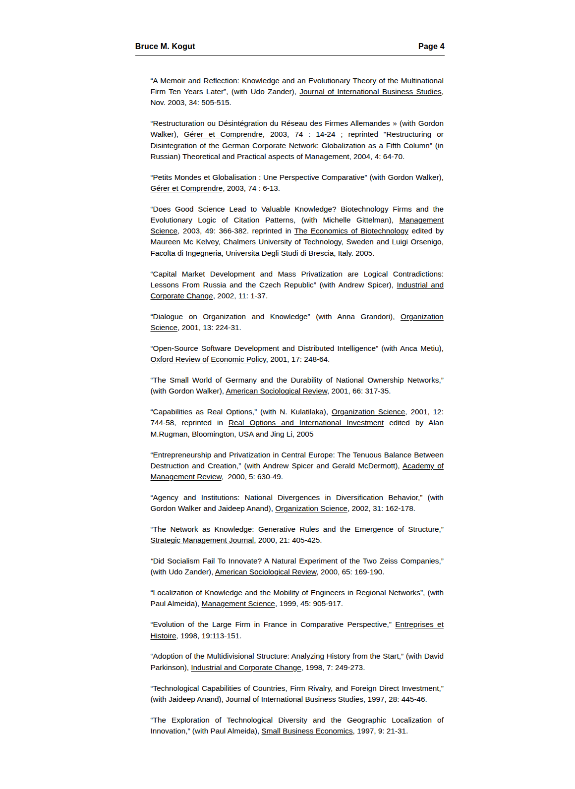Bruce M. Kogut Page 4
“A Memoir and Reflection: Knowledge and an Evolutionary Theory of the Multinational Firm Ten Years Later”, (with Udo Zander), Journal of International Business Studies, Nov. 2003, 34: 505-515.
“Restructuration ou Désintégration du Réseau des Firmes Allemandes » (with Gordon Walker), Gérer et Comprendre, 2003, 74 : 14-24 ; reprinted "Restructuring or Disintegration of the German Corporate Network: Globalization as a Fifth Column" (in Russian) Theoretical and Practical aspects of Management, 2004, 4: 64-70.
“Petits Mondes et Globalisation : Une Perspective Comparative” (with Gordon Walker), Gérer et Comprendre, 2003, 74 : 6-13.
“Does Good Science Lead to Valuable Knowledge? Biotechnology Firms and the Evolutionary Logic of Citation Patterns, (with Michelle Gittelman), Management Science, 2003, 49: 366-382. reprinted in The Economics of Biotechnology edited by Maureen Mc Kelvey, Chalmers University of Technology, Sweden and Luigi Orsenigo, Facolta di Ingegneria, Universita Degli Studi di Brescia, Italy. 2005.
“Capital Market Development and Mass Privatization are Logical Contradictions: Lessons From Russia and the Czech Republic” (with Andrew Spicer), Industrial and Corporate Change, 2002, 11: 1-37.
“Dialogue on Organization and Knowledge” (with Anna Grandori), Organization Science, 2001, 13: 224-31.
“Open-Source Software Development and Distributed Intelligence” (with Anca Metiu), Oxford Review of Economic Policy, 2001, 17: 248-64.
“The Small World of Germany and the Durability of National Ownership Networks,” (with Gordon Walker), American Sociological Review, 2001, 66: 317-35.
“Capabilities as Real Options,” (with N. Kulatilaka), Organization Science, 2001, 12: 744-58, reprinted in Real Options and International Investment edited by Alan M.Rugman, Bloomington, USA and Jing Li, 2005
“Entrepreneurship and Privatization in Central Europe: The Tenuous Balance Between Destruction and Creation,” (with Andrew Spicer and Gerald McDermott), Academy of Management Review, 2000, 5: 630-49.
“Agency and Institutions: National Divergences in Diversification Behavior,” (with Gordon Walker and Jaideep Anand), Organization Science, 2002, 31: 162-178.
“The Network as Knowledge: Generative Rules and the Emergence of Structure,” Strategic Management Journal, 2000, 21: 405-425.
“Did Socialism Fail To Innovate? A Natural Experiment of the Two Zeiss Companies,” (with Udo Zander), American Sociological Review, 2000, 65: 169-190.
“Localization of Knowledge and the Mobility of Engineers in Regional Networks”, (with Paul Almeida), Management Science, 1999, 45: 905-917.
“Evolution of the Large Firm in France in Comparative Perspective,” Entreprises et Histoire, 1998, 19:113-151.
“Adoption of the Multidivisional Structure: Analyzing History from the Start,” (with David Parkinson), Industrial and Corporate Change, 1998, 7: 249-273.
“Technological Capabilities of Countries, Firm Rivalry, and Foreign Direct Investment,” (with Jaideep Anand), Journal of International Business Studies, 1997, 28: 445-46.
“The Exploration of Technological Diversity and the Geographic Localization of Innovation,” (with Paul Almeida), Small Business Economics, 1997, 9: 21-31.